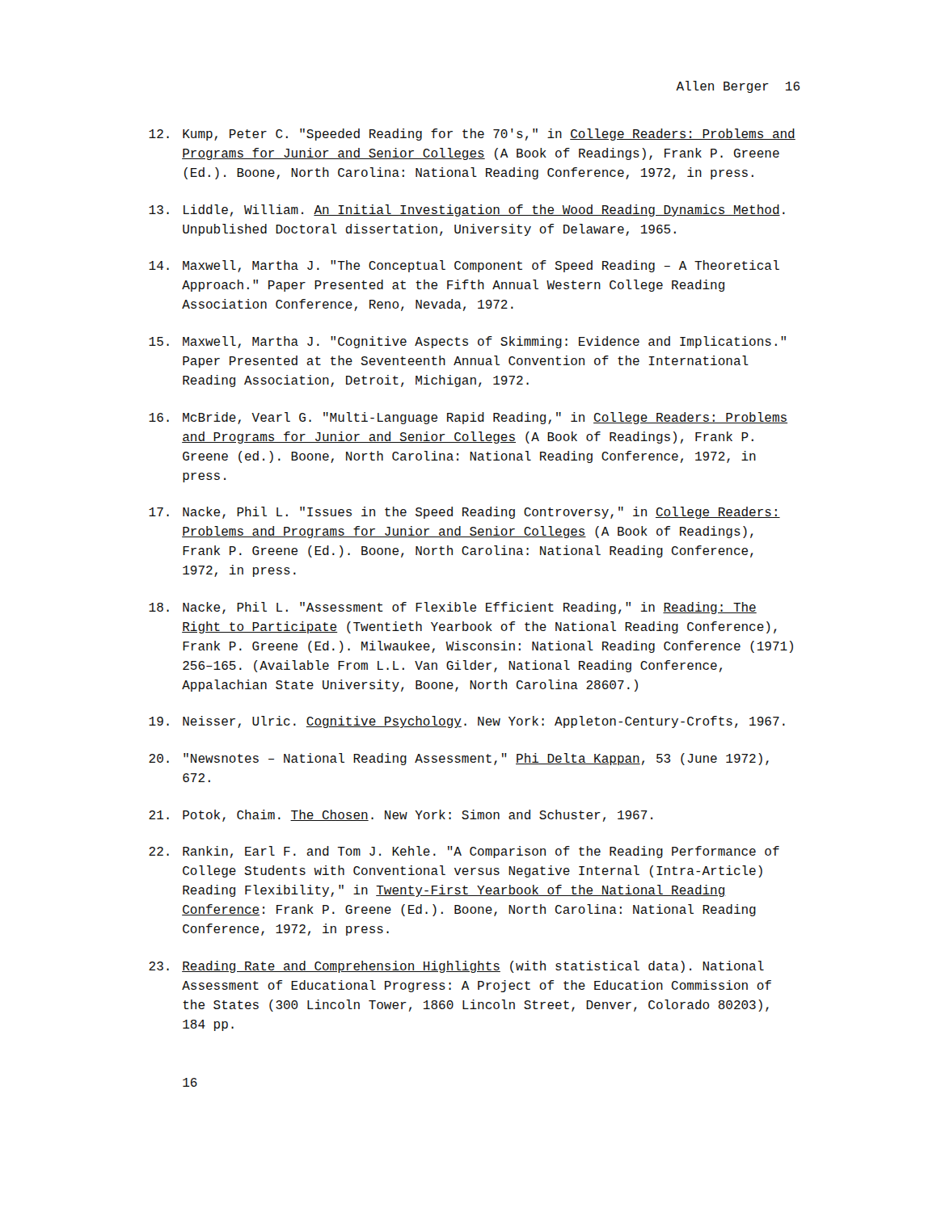Allen Berger 16
Kump, Peter C. "Speeded Reading for the 70's," in College Readers: Problems and Programs for Junior and Senior Colleges (A Book of Readings), Frank P. Greene (Ed.). Boone, North Carolina: National Reading Conference, 1972, in press.
Liddle, William. An Initial Investigation of the Wood Reading Dynamics Method. Unpublished Doctoral dissertation, University of Delaware, 1965.
Maxwell, Martha J. "The Conceptual Component of Speed Reading – A Theoretical Approach." Paper Presented at the Fifth Annual Western College Reading Association Conference, Reno, Nevada, 1972.
Maxwell, Martha J. "Cognitive Aspects of Skimming: Evidence and Implications." Paper Presented at the Seventeenth Annual Convention of the International Reading Association, Detroit, Michigan, 1972.
McBride, Vearl G. "Multi-Language Rapid Reading," in College Readers: Problems and Programs for Junior and Senior Colleges (A Book of Readings), Frank P. Greene (ed.). Boone, North Carolina: National Reading Conference, 1972, in press.
Nacke, Phil L. "Issues in the Speed Reading Controversy," in College Readers: Problems and Programs for Junior and Senior Colleges (A Book of Readings), Frank P. Greene (Ed.). Boone, North Carolina: National Reading Conference, 1972, in press.
Nacke, Phil L. "Assessment of Flexible Efficient Reading," in Reading: The Right to Participate (Twentieth Yearbook of the National Reading Conference), Frank P. Greene (Ed.). Milwaukee, Wisconsin: National Reading Conference (1971) 256–165. (Available From L.L. Van Gilder, National Reading Conference, Appalachian State University, Boone, North Carolina 28607.)
Neisser, Ulric. Cognitive Psychology. New York: Appleton-Century-Crofts, 1967.
"Newsnotes – National Reading Assessment," Phi Delta Kappan, 53 (June 1972), 672.
Potok, Chaim. The Chosen. New York: Simon and Schuster, 1967.
Rankin, Earl F. and Tom J. Kehle. "A Comparison of the Reading Performance of College Students with Conventional versus Negative Internal (Intra-Article) Reading Flexibility," in Twenty-First Yearbook of the National Reading Conference: Frank P. Greene (Ed.). Boone, North Carolina: National Reading Conference, 1972, in press.
Reading Rate and Comprehension Highlights (with statistical data). National Assessment of Educational Progress: A Project of the Education Commission of the States (300 Lincoln Tower, 1860 Lincoln Street, Denver, Colorado 80203), 184 pp.
16